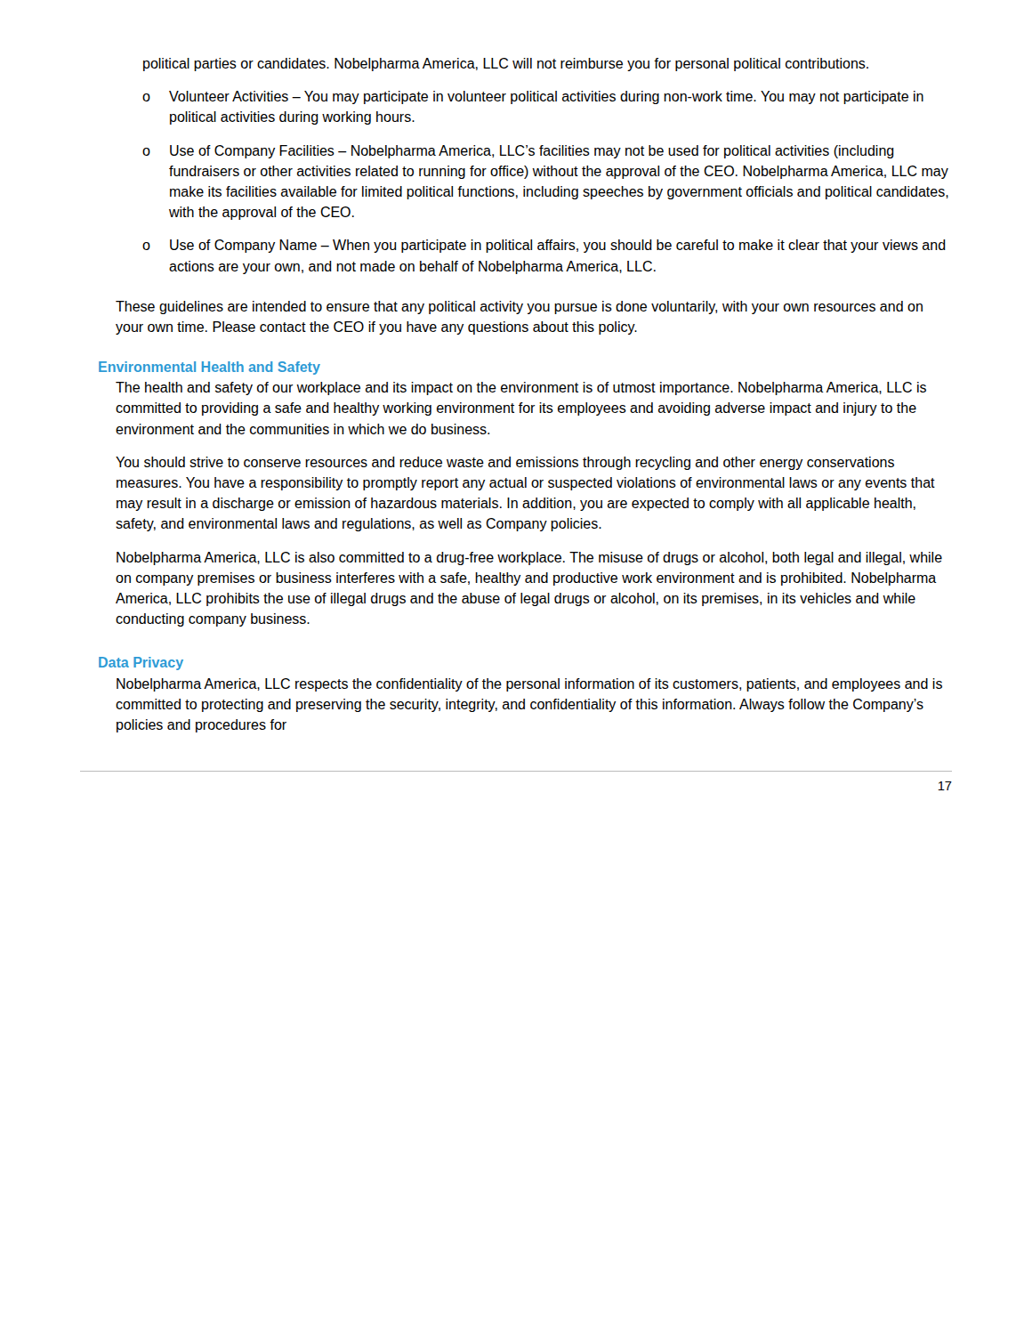political parties or candidates. Nobelpharma America, LLC will not reimburse you for personal political contributions.
Volunteer Activities – You may participate in volunteer political activities during non-work time. You may not participate in political activities during working hours.
Use of Company Facilities – Nobelpharma America, LLC’s facilities may not be used for political activities (including fundraisers or other activities related to running for office) without the approval of the CEO. Nobelpharma America, LLC may make its facilities available for limited political functions, including speeches by government officials and political candidates, with the approval of the CEO.
Use of Company Name – When you participate in political affairs, you should be careful to make it clear that your views and actions are your own, and not made on behalf of Nobelpharma America, LLC.
These guidelines are intended to ensure that any political activity you pursue is done voluntarily, with your own resources and on your own time. Please contact the CEO if you have any questions about this policy.
Environmental Health and Safety
The health and safety of our workplace and its impact on the environment is of utmost importance. Nobelpharma America, LLC is committed to providing a safe and healthy working environment for its employees and avoiding adverse impact and injury to the environment and the communities in which we do business.
You should strive to conserve resources and reduce waste and emissions through recycling and other energy conservations measures. You have a responsibility to promptly report any actual or suspected violations of environmental laws or any events that may result in a discharge or emission of hazardous materials. In addition, you are expected to comply with all applicable health, safety, and environmental laws and regulations, as well as Company policies.
Nobelpharma America, LLC is also committed to a drug-free workplace. The misuse of drugs or alcohol, both legal and illegal, while on company premises or business interferes with a safe, healthy and productive work environment and is prohibited. Nobelpharma America, LLC prohibits the use of illegal drugs and the abuse of legal drugs or alcohol, on its premises, in its vehicles and while conducting company business.
Data Privacy
Nobelpharma America, LLC respects the confidentiality of the personal information of its customers, patients, and employees and is committed to protecting and preserving the security, integrity, and confidentiality of this information. Always follow the Company’s policies and procedures for
17